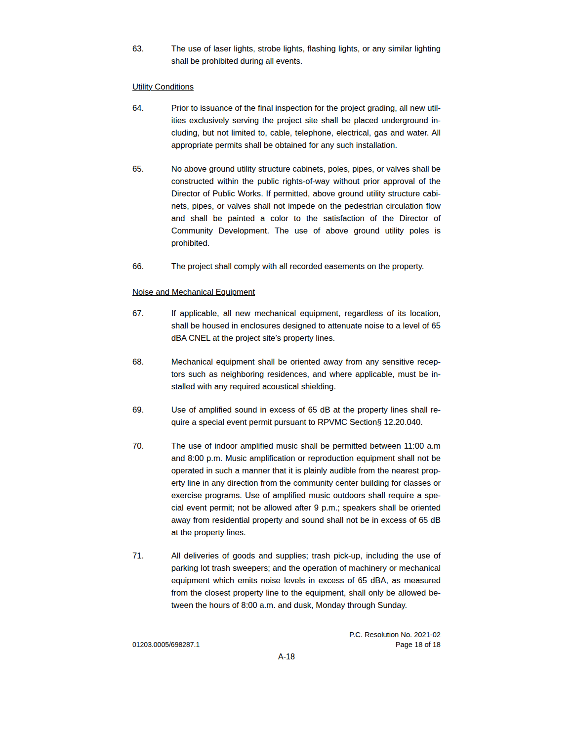63. The use of laser lights, strobe lights, flashing lights, or any similar lighting shall be prohibited during all events.
Utility Conditions
64. Prior to issuance of the final inspection for the project grading, all new utilities exclusively serving the project site shall be placed underground including, but not limited to, cable, telephone, electrical, gas and water. All appropriate permits shall be obtained for any such installation.
65. No above ground utility structure cabinets, poles, pipes, or valves shall be constructed within the public rights-of-way without prior approval of the Director of Public Works. If permitted, above ground utility structure cabinets, pipes, or valves shall not impede on the pedestrian circulation flow and shall be painted a color to the satisfaction of the Director of Community Development. The use of above ground utility poles is prohibited.
66. The project shall comply with all recorded easements on the property.
Noise and Mechanical Equipment
67. If applicable, all new mechanical equipment, regardless of its location, shall be housed in enclosures designed to attenuate noise to a level of 65 dBA CNEL at the project site’s property lines.
68. Mechanical equipment shall be oriented away from any sensitive receptors such as neighboring residences, and where applicable, must be installed with any required acoustical shielding.
69. Use of amplified sound in excess of 65 dB at the property lines shall require a special event permit pursuant to RPVMC Section§ 12.20.040.
70. The use of indoor amplified music shall be permitted between 11:00 a.m and 8:00 p.m. Music amplification or reproduction equipment shall not be operated in such a manner that it is plainly audible from the nearest property line in any direction from the community center building for classes or exercise programs. Use of amplified music outdoors shall require a special event permit; not be allowed after 9 p.m.; speakers shall be oriented away from residential property and sound shall not be in excess of 65 dB at the property lines.
71. All deliveries of goods and supplies; trash pick-up, including the use of parking lot trash sweepers; and the operation of machinery or mechanical equipment which emits noise levels in excess of 65 dBA, as measured from the closest property line to the equipment, shall only be allowed between the hours of 8:00 a.m. and dusk, Monday through Sunday.
01203.0005/698287.1
P.C. Resolution No. 2021-02
Page 18 of 18
A-18